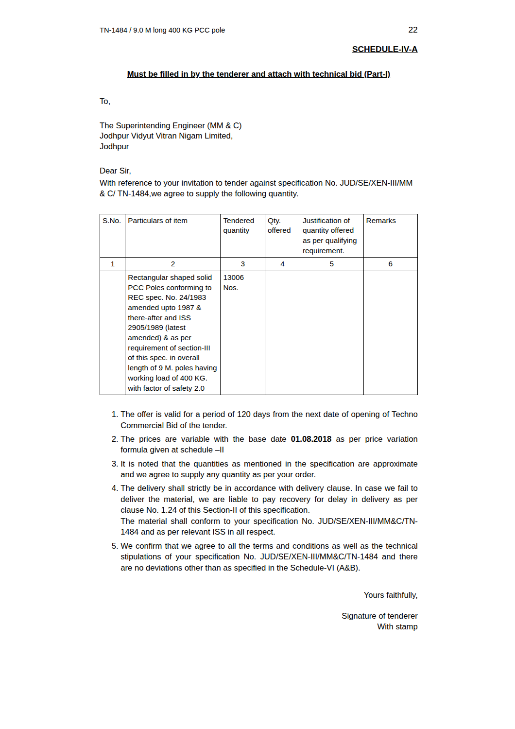TN-1484 / 9.0 M long 400 KG PCC pole
22
SCHEDULE-IV-A
Must be filled in by the tenderer and attach with technical bid (Part-I)
To,
The Superintending Engineer (MM & C)
Jodhpur Vidyut Vitran Nigam Limited,
Jodhpur
Dear Sir,
With reference to your invitation to tender against specification No. JUD/SE/XEN-III/MM & C/ TN-1484,we agree to supply the following quantity.
| S.No. | Particulars of item | Tendered quantity | Qty. offered | Justification of quantity offered as per qualifying requirement. | Remarks |
| --- | --- | --- | --- | --- | --- |
| 1 | 2 | 3 | 4 | 5 | 6 |
| | Rectangular shaped solid PCC Poles conforming to REC spec. No. 24/1983 amended upto 1987 & there-after and ISS 2905/1989 (latest amended) & as per requirement of section-III of this spec. in overall length of 9 M. poles having working load of 400 KG. with factor of safety 2.0 | 13006 Nos. | | | |
The offer is valid for a period of 120 days from the next date of opening of Techno Commercial Bid of the tender.
The prices are variable with the base date 01.08.2018 as per price variation formula given at schedule –II
It is noted that the quantities as mentioned in the specification are approximate and we agree to supply any quantity as per your order.
The delivery shall strictly be in accordance with delivery clause. In case we fail to deliver the material, we are liable to pay recovery for delay in delivery as per clause No. 1.24 of this Section-II of this specification.
The material shall conform to your specification No. JUD/SE/XEN-III/MM&C/TN-1484 and as per relevant ISS in all respect.
We confirm that we agree to all the terms and conditions as well as the technical stipulations of your specification No. JUD/SE/XEN-III/MM&C/TN-1484 and there are no deviations other than as specified in the Schedule-VI (A&B).
Yours faithfully,
Signature of tenderer
With stamp